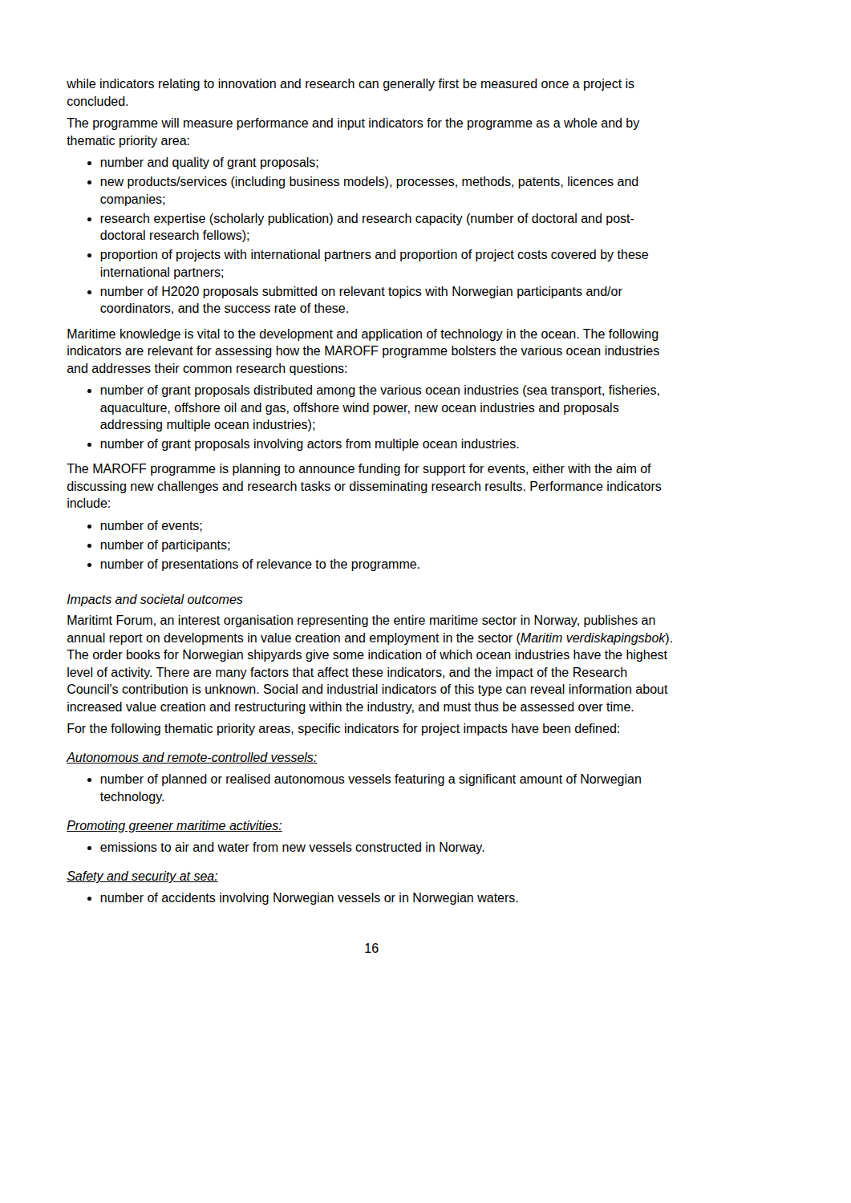while indicators relating to innovation and research can generally first be measured once a project is concluded.
The programme will measure performance and input indicators for the programme as a whole and by thematic priority area:
number and quality of grant proposals;
new products/services (including business models), processes, methods, patents, licences and companies;
research expertise (scholarly publication) and research capacity (number of doctoral and post-doctoral research fellows);
proportion of projects with international partners and proportion of project costs covered by these international partners;
number of H2020 proposals submitted on relevant topics with Norwegian participants and/or coordinators, and the success rate of these.
Maritime knowledge is vital to the development and application of technology in the ocean. The following indicators are relevant for assessing how the MAROFF programme bolsters the various ocean industries and addresses their common research questions:
number of grant proposals distributed among the various ocean industries (sea transport, fisheries, aquaculture, offshore oil and gas, offshore wind power, new ocean industries and proposals addressing multiple ocean industries);
number of grant proposals involving actors from multiple ocean industries.
The MAROFF programme is planning to announce funding for support for events, either with the aim of discussing new challenges and research tasks or disseminating research results. Performance indicators include:
number of events;
number of participants;
number of presentations of relevance to the programme.
Impacts and societal outcomes
Maritimt Forum, an interest organisation representing the entire maritime sector in Norway, publishes an annual report on developments in value creation and employment in the sector (Maritim verdiskapingsbok). The order books for Norwegian shipyards give some indication of which ocean industries have the highest level of activity. There are many factors that affect these indicators, and the impact of the Research Council's contribution is unknown. Social and industrial indicators of this type can reveal information about increased value creation and restructuring within the industry, and must thus be assessed over time.
For the following thematic priority areas, specific indicators for project impacts have been defined:
Autonomous and remote-controlled vessels:
number of planned or realised autonomous vessels featuring a significant amount of Norwegian technology.
Promoting greener maritime activities:
emissions to air and water from new vessels constructed in Norway.
Safety and security at sea:
number of accidents involving Norwegian vessels or in Norwegian waters.
16